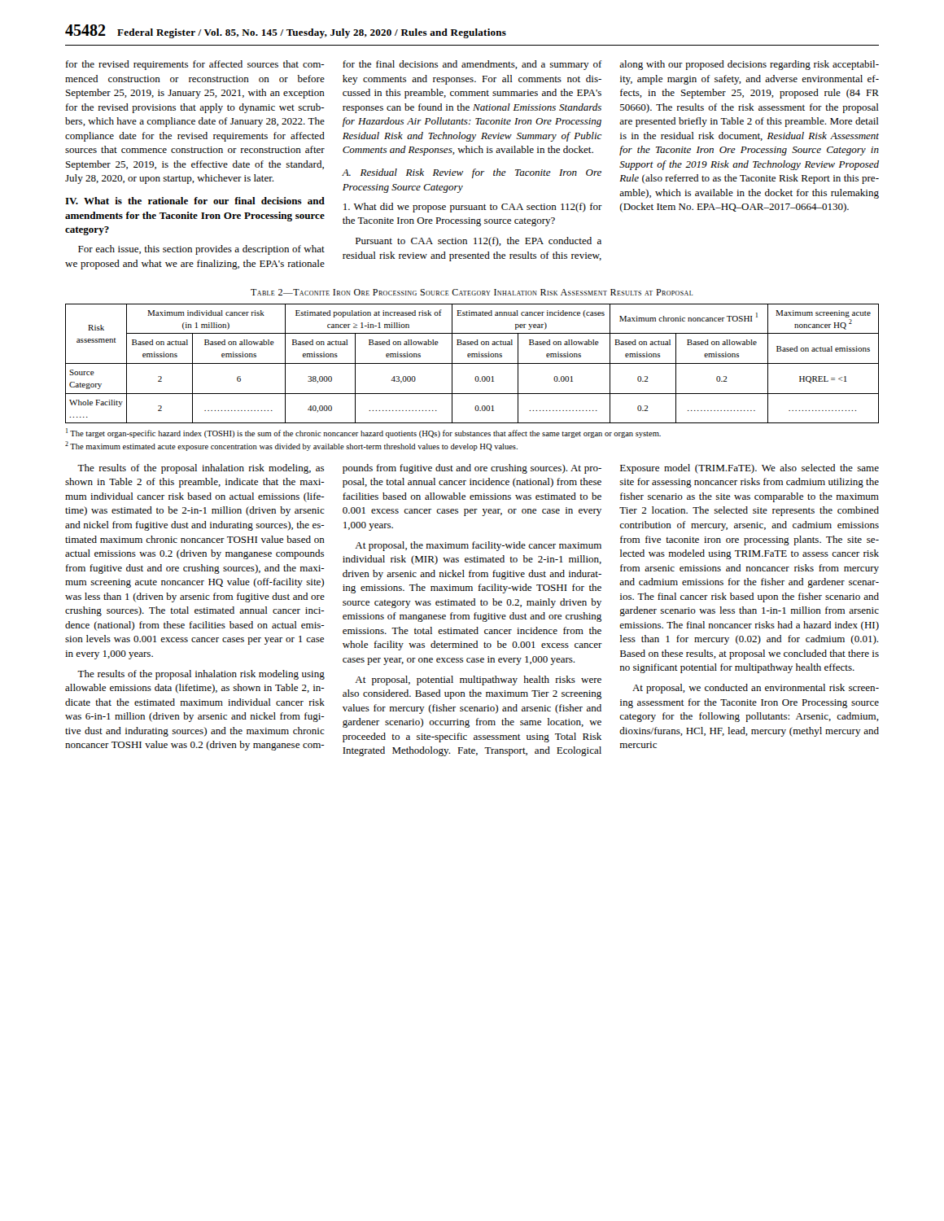45482 Federal Register / Vol. 85, No. 145 / Tuesday, July 28, 2020 / Rules and Regulations
for the revised requirements for affected sources that commenced construction or reconstruction on or before September 25, 2019, is January 25, 2021, with an exception for the revised provisions that apply to dynamic wet scrubbers, which have a compliance date of January 28, 2022. The compliance date for the revised requirements for affected sources that commence construction or reconstruction after September 25, 2019, is the effective date of the standard, July 28, 2020, or upon startup, whichever is later.
IV. What is the rationale for our final decisions and amendments for the Taconite Iron Ore Processing source category?
For each issue, this section provides a description of what we proposed and what we are finalizing, the EPA's rationale for the final decisions and amendments, and a summary of key comments and responses. For all comments not discussed in this preamble, comment summaries and the EPA's responses can be found in the National Emissions Standards for Hazardous Air Pollutants: Taconite Iron Ore Processing Residual Risk and Technology Review Summary of Public Comments and Responses, which is available in the docket.
A. Residual Risk Review for the Taconite Iron Ore Processing Source Category
1. What did we propose pursuant to CAA section 112(f) for the Taconite Iron Ore Processing source category?
Pursuant to CAA section 112(f), the EPA conducted a residual risk review and presented the results of this review, along with our proposed decisions regarding risk acceptability, ample margin of safety, and adverse environmental effects, in the September 25, 2019, proposed rule (84 FR 50660). The results of the risk assessment for the proposal are presented briefly in Table 2 of this preamble. More detail is in the residual risk document, Residual Risk Assessment for the Taconite Iron Ore Processing Source Category in Support of the 2019 Risk and Technology Review Proposed Rule (also referred to as the Taconite Risk Report in this preamble), which is available in the docket for this rulemaking (Docket Item No. EPA–HQ–OAR–2017–0664–0130).
Table 2—Taconite Iron Ore Processing Source Category Inhalation Risk Assessment Results at Proposal
| Risk assessment | Maximum individual cancer risk (in 1 million) | Estimated population at increased risk of cancer ≥ 1-in-1 million | Estimated annual cancer incidence (cases per year) | Maximum chronic noncancer TOSHI 1 | Maximum screening acute noncancer HQ 2 |
| --- | --- | --- | --- | --- | --- |
| Based on actual emissions | Based on allowable emissions | Based on actual emissions | Based on allowable emissions | Based on actual emissions | Based on allowable emissions | Based on actual emissions | Based on allowable emissions | Based on actual emissions |
| Source Category | 2 | 6 | 38,000 | 43,000 | 0.001 | 0.001 | 0.2 | 0.2 | HQREL = <1 |
| Whole Facility ...... | 2 | ..................... | 40,000 | ..................... | 0.001 | ..................... | 0.2 | ..................... | ..................... |
1 The target organ-specific hazard index (TOSHI) is the sum of the chronic noncancer hazard quotients (HQs) for substances that affect the same target organ or organ system.
2 The maximum estimated acute exposure concentration was divided by available short-term threshold values to develop HQ values.
The results of the proposal inhalation risk modeling, as shown in Table 2 of this preamble, indicate that the maximum individual cancer risk based on actual emissions (lifetime) was estimated to be 2-in-1 million (driven by arsenic and nickel from fugitive dust and indurating sources), the estimated maximum chronic noncancer TOSHI value based on actual emissions was 0.2 (driven by manganese compounds from fugitive dust and ore crushing sources), and the maximum screening acute noncancer HQ value (off-facility site) was less than 1 (driven by arsenic from fugitive dust and ore crushing sources). The total estimated annual cancer incidence (national) from these facilities based on actual emission levels was 0.001 excess cancer cases per year or 1 case in every 1,000 years.
The results of the proposal inhalation risk modeling using allowable emissions data (lifetime), as shown in Table 2, indicate that the estimated maximum individual cancer risk was 6-in-1 million (driven by arsenic and nickel from fugitive dust and indurating sources) and the maximum chronic noncancer TOSHI value was 0.2 (driven by manganese compounds from fugitive dust and ore crushing sources). At proposal, the total annual cancer incidence (national) from these facilities based on allowable emissions was estimated to be 0.001 excess cancer cases per year, or one case in every 1,000 years.
At proposal, the maximum facility-wide cancer maximum individual risk (MIR) was estimated to be 2-in-1 million, driven by arsenic and nickel from fugitive dust and indurating emissions. The maximum facility-wide TOSHI for the source category was estimated to be 0.2, mainly driven by emissions of manganese from fugitive dust and ore crushing emissions. The total estimated cancer incidence from the whole facility was determined to be 0.001 excess cancer cases per year, or one excess case in every 1,000 years.
At proposal, potential multipathway health risks were also considered. Based upon the maximum Tier 2 screening values for mercury (fisher scenario) and arsenic (fisher and gardener scenario) occurring from the same location, we proceeded to a site-specific assessment using Total Risk Integrated Methodology. Fate, Transport, and Ecological Exposure model (TRIM.FaTE). We also selected the same site for assessing noncancer risks from cadmium utilizing the fisher scenario as the site was comparable to the maximum Tier 2 location. The selected site represents the combined contribution of mercury, arsenic, and cadmium emissions from five taconite iron ore processing plants. The site selected was modeled using TRIM.FaTE to assess cancer risk from arsenic emissions and noncancer risks from mercury and cadmium emissions for the fisher and gardener scenarios. The final cancer risk based upon the fisher scenario and gardener scenario was less than 1-in-1 million from arsenic emissions. The final noncancer risks had a hazard index (HI) less than 1 for mercury (0.02) and for cadmium (0.01). Based on these results, at proposal we concluded that there is no significant potential for multipathway health effects.
At proposal, we conducted an environmental risk screening assessment for the Taconite Iron Ore Processing source category for the following pollutants: Arsenic, cadmium, dioxins/furans, HCl, HF, lead, mercury (methyl mercury and mercuric